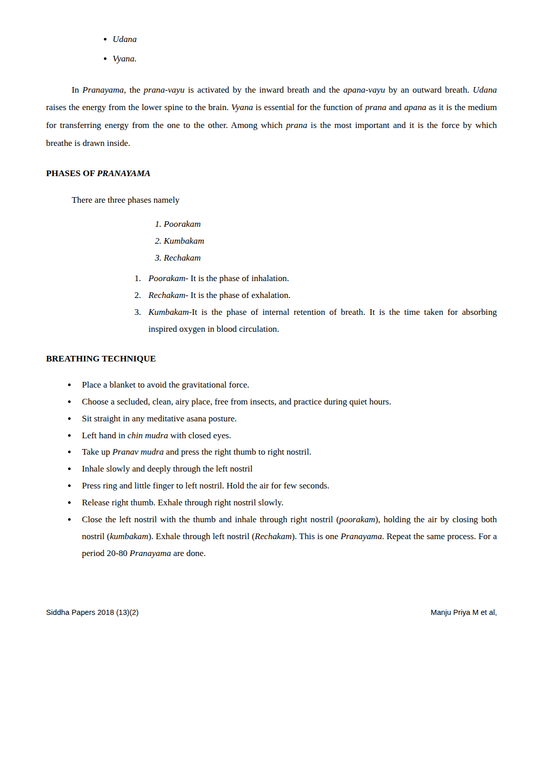Udana
Vyana.
In Pranayama, the prana-vayu is activated by the inward breath and the apana-vayu by an outward breath. Udana raises the energy from the lower spine to the brain. Vyana is essential for the function of prana and apana as it is the medium for transferring energy from the one to the other. Among which prana is the most important and it is the force by which breathe is drawn inside.
Phases of Pranayama
There are three phases namely
Poorakam
Kumbakam
Rechakam
Poorakam- It is the phase of inhalation.
Rechakam- It is the phase of exhalation.
Kumbakam-It is the phase of internal retention of breath. It is the time taken for absorbing inspired oxygen in blood circulation.
Breathing Technique
Place a blanket to avoid the gravitational force.
Choose a secluded, clean, airy place, free from insects, and practice during quiet hours.
Sit straight in any meditative asana posture.
Left hand in chin mudra with closed eyes.
Take up Pranav mudra and press the right thumb to right nostril.
Inhale slowly and deeply through the left nostril
Press ring and little finger to left nostril. Hold the air for few seconds.
Release right thumb. Exhale through right nostril slowly.
Close the left nostril with the thumb and inhale through right nostril (poorakam), holding the air by closing both nostril (kumbakam). Exhale through left nostril (Rechakam). This is one Pranayama. Repeat the same process. For a period 20-80 Pranayama are done.
Siddha Papers 2018 (13)(2) Manju Priya M et al,